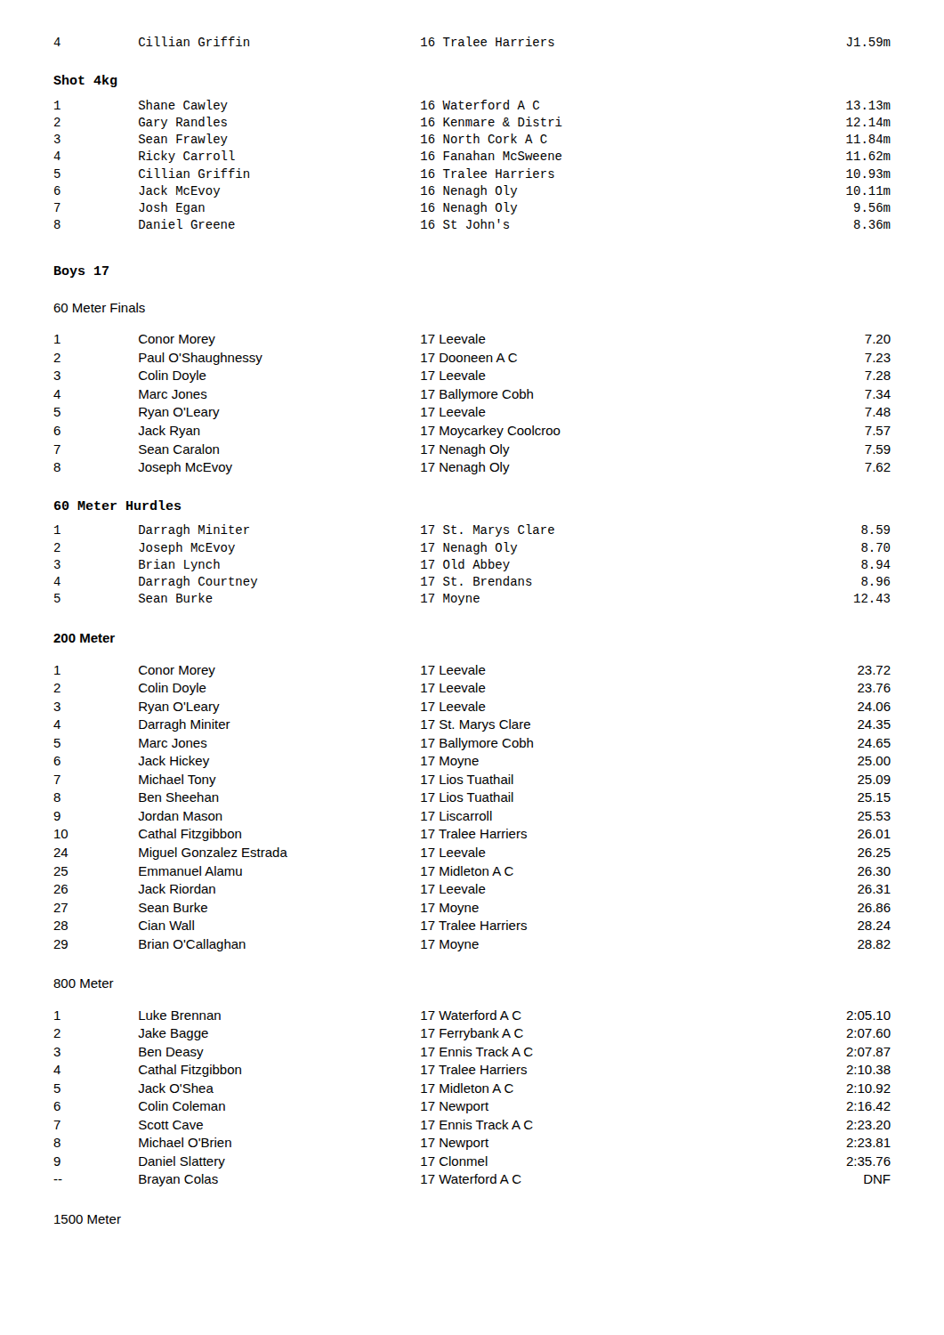| 4 | Cillian Griffin | 16 Tralee Harriers | J1.59m |
Shot 4kg
| 1 | Shane Cawley | 16 Waterford A C | 13.13m |
| 2 | Gary Randles | 16 Kenmare & Distri | 12.14m |
| 3 | Sean Frawley | 16 North Cork A C | 11.84m |
| 4 | Ricky Carroll | 16 Fanahan McSweene | 11.62m |
| 5 | Cillian Griffin | 16 Tralee Harriers | 10.93m |
| 6 | Jack McEvoy | 16 Nenagh Oly | 10.11m |
| 7 | Josh Egan | 16 Nenagh Oly | 9.56m |
| 8 | Daniel Greene | 16 St John's | 8.36m |
Boys 17
60 Meter Finals
| 1 | Conor Morey | 17 Leevale | 7.20 |
| 2 | Paul O'Shaughnessy | 17 Dooneen A C | 7.23 |
| 3 | Colin Doyle | 17 Leevale | 7.28 |
| 4 | Marc Jones | 17 Ballymore Cobh | 7.34 |
| 5 | Ryan O'Leary | 17 Leevale | 7.48 |
| 6 | Jack Ryan | 17 Moycarkey Coolcroo | 7.57 |
| 7 | Sean Caralon | 17 Nenagh Oly | 7.59 |
| 8 | Joseph McEvoy | 17 Nenagh Oly | 7.62 |
60 Meter Hurdles
| 1 | Darragh Miniter | 17 St. Marys Clare | 8.59 |
| 2 | Joseph McEvoy | 17 Nenagh Oly | 8.70 |
| 3 | Brian Lynch | 17 Old Abbey | 8.94 |
| 4 | Darragh Courtney | 17 St. Brendans | 8.96 |
| 5 | Sean Burke | 17 Moyne | 12.43 |
200 Meter
| 1 | Conor Morey | 17 Leevale | 23.72 |
| 2 | Colin Doyle | 17 Leevale | 23.76 |
| 3 | Ryan O'Leary | 17 Leevale | 24.06 |
| 4 | Darragh Miniter | 17 St. Marys Clare | 24.35 |
| 5 | Marc Jones | 17 Ballymore Cobh | 24.65 |
| 6 | Jack Hickey | 17 Moyne | 25.00 |
| 7 | Michael Tony | 17 Lios Tuathail | 25.09 |
| 8 | Ben Sheehan | 17 Lios Tuathail | 25.15 |
| 9 | Jordan Mason | 17 Liscarroll | 25.53 |
| 10 | Cathal Fitzgibbon | 17 Tralee Harriers | 26.01 |
| 24 | Miguel Gonzalez Estrada | 17 Leevale | 26.25 |
| 25 | Emmanuel Alamu | 17 Midleton A C | 26.30 |
| 26 | Jack Riordan | 17 Leevale | 26.31 |
| 27 | Sean Burke | 17 Moyne | 26.86 |
| 28 | Cian Wall | 17 Tralee Harriers | 28.24 |
| 29 | Brian O'Callaghan | 17 Moyne | 28.82 |
800 Meter
| 1 | Luke Brennan | 17 Waterford A C | 2:05.10 |
| 2 | Jake Bagge | 17 Ferrybank A C | 2:07.60 |
| 3 | Ben Deasy | 17 Ennis Track A C | 2:07.87 |
| 4 | Cathal Fitzgibbon | 17 Tralee Harriers | 2:10.38 |
| 5 | Jack O'Shea | 17 Midleton A C | 2:10.92 |
| 6 | Colin Coleman | 17 Newport | 2:16.42 |
| 7 | Scott Cave | 17 Ennis Track A C | 2:23.20 |
| 8 | Michael O'Brien | 17 Newport | 2:23.81 |
| 9 | Daniel Slattery | 17 Clonmel | 2:35.76 |
| -- | Brayan Colas | 17 Waterford A C | DNF |
1500 Meter